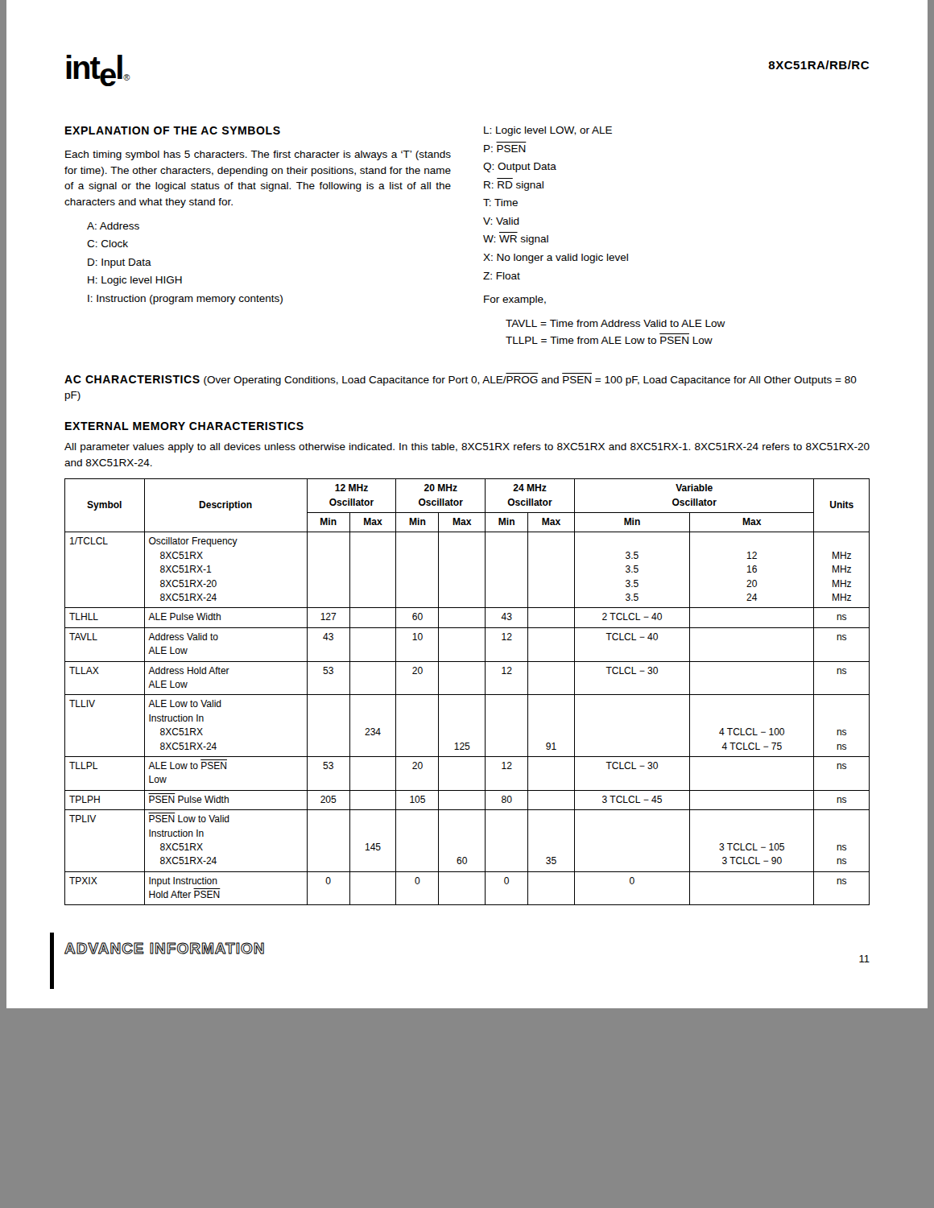intel®
8XC51RA/RB/RC
EXPLANATION OF THE AC SYMBOLS
Each timing symbol has 5 characters. The first character is always a ‘T’ (stands for time). The other characters, depending on their positions, stand for the name of a signal or the logical status of that signal. The following is a list of all the characters and what they stand for.
A: Address
C: Clock
D: Input Data
H: Logic level HIGH
I: Instruction (program memory contents)
L: Logic level LOW, or ALE
P: PSEN
Q: Output Data
R: RD signal
T: Time
V: Valid
W: WR signal
X: No longer a valid logic level
Z: Float
For example,
TAVLL = Time from Address Valid to ALE Low
TLLPL = Time from ALE Low to PSEN Low
AC CHARACTERISTICS (Over Operating Conditions, Load Capacitance for Port 0, ALE/PROG and PSEN = 100 pF, Load Capacitance for All Other Outputs = 80 pF)
EXTERNAL MEMORY CHARACTERISTICS
All parameter values apply to all devices unless otherwise indicated. In this table, 8XC51RX refers to 8XC51RX and 8XC51RX-1. 8XC51RX-24 refers to 8XC51RX-20 and 8XC51RX-24.
| Symbol | Description | 12 MHz Oscillator | 20 MHz Oscillator | 24 MHz Oscillator | Variable Oscillator | Units |
| --- | --- | --- | --- | --- | --- | --- |
| Min | Max | Min | Max | Min | Max | Min | Max |
| 1/TCLCL | Oscillator Frequency 8XC51RX 8XC51RX-1 8XC51RX-20 8XC51RX-24 | | | | | | | 3.5 3.5 3.5 3.5 | 12 16 20 24 | MHz MHz MHz MHz |
| TLHLL | ALE Pulse Width | 127 | | 60 | | 43 | | 2 TCLCL − 40 | | ns |
| TAVLL | Address Valid to ALE Low | 43 | | 10 | | 12 | | TCLCL − 40 | | ns |
| TLLAX | Address Hold After ALE Low | 53 | | 20 | | 12 | | TCLCL − 30 | | ns |
| TLLIV | ALE Low to Valid Instruction In 8XC51RX 8XC51RX-24 | | 234 | | 125 | | 91 | | 4 TCLCL − 100 4 TCLCL − 75 | ns ns |
| TLLPL | ALE Low to PSEN Low | 53 | | 20 | | 12 | | TCLCL − 30 | | ns |
| TPLPH | PSEN Pulse Width | 205 | | 105 | | 80 | | 3 TCLCL − 45 | | ns |
| TPLIV | PSEN Low to Valid Instruction In 8XC51RX 8XC51RX-24 | | 145 | | 60 | | 35 | | 3 TCLCL − 105 3 TCLCL − 90 | ns ns |
| TPXIX | Input Instruction Hold After PSEN | 0 | | 0 | | 0 | | 0 | | ns |
ADVANCE INFORMATION 11